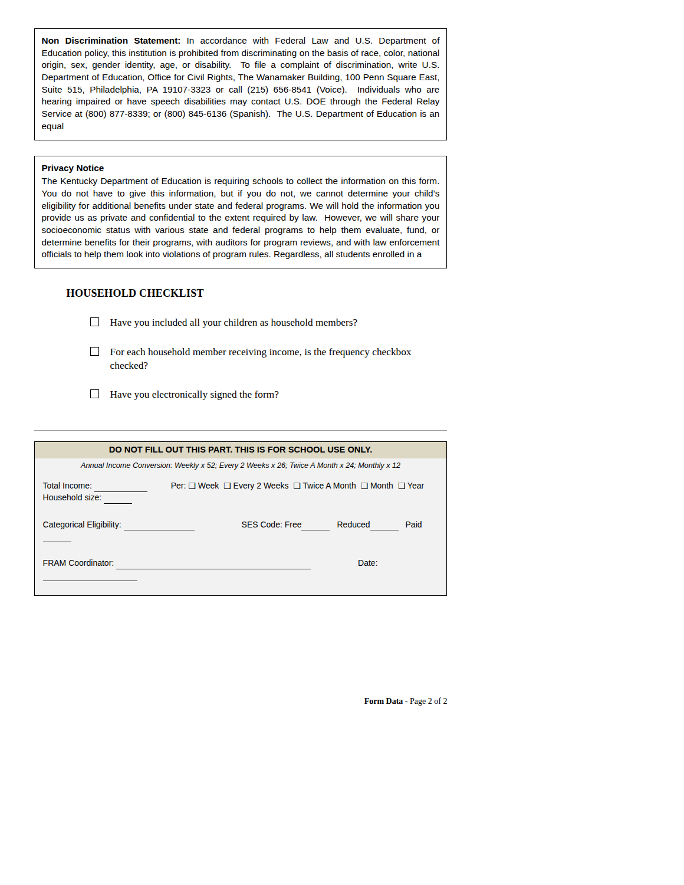Non Discrimination Statement: In accordance with Federal Law and U.S. Department of Education policy, this institution is prohibited from discriminating on the basis of race, color, national origin, sex, gender identity, age, or disability. To file a complaint of discrimination, write U.S. Department of Education, Office for Civil Rights, The Wanamaker Building, 100 Penn Square East, Suite 515, Philadelphia, PA 19107-3323 or call (215) 656-8541 (Voice). Individuals who are hearing impaired or have speech disabilities may contact U.S. DOE through the Federal Relay Service at (800) 877-8339; or (800) 845-6136 (Spanish). The U.S. Department of Education is an equal
Privacy Notice
The Kentucky Department of Education is requiring schools to collect the information on this form. You do not have to give this information, but if you do not, we cannot determine your child’s eligibility for additional benefits under state and federal programs. We will hold the information you provide us as private and confidential to the extent required by law. However, we will share your socioeconomic status with various state and federal programs to help them evaluate, fund, or determine benefits for their programs, with auditors for program reviews, and with law enforcement officials to help them look into violations of program rules. Regardless, all students enrolled in a
HOUSEHOLD CHECKLIST
Have you included all your children as household members?
For each household member receiving income, is the frequency checkbox checked?
Have you electronically signed the form?
| DO NOT FILL OUT THIS PART. THIS IS FOR SCHOOL USE ONLY. |
| Annual Income Conversion: Weekly x 52; Every 2 Weeks x 26; Twice A Month x 24; Monthly x 12 |
| Total Income: Per: ❑ Week ❑ Every 2 Weeks ❑ Twice A Month ❑ Month ❑ Year Household size: Categorical Eligibility: SES Code: Free Reduced Paid FRAM Coordinator: Date: |
Form Data - Page 2 of 2